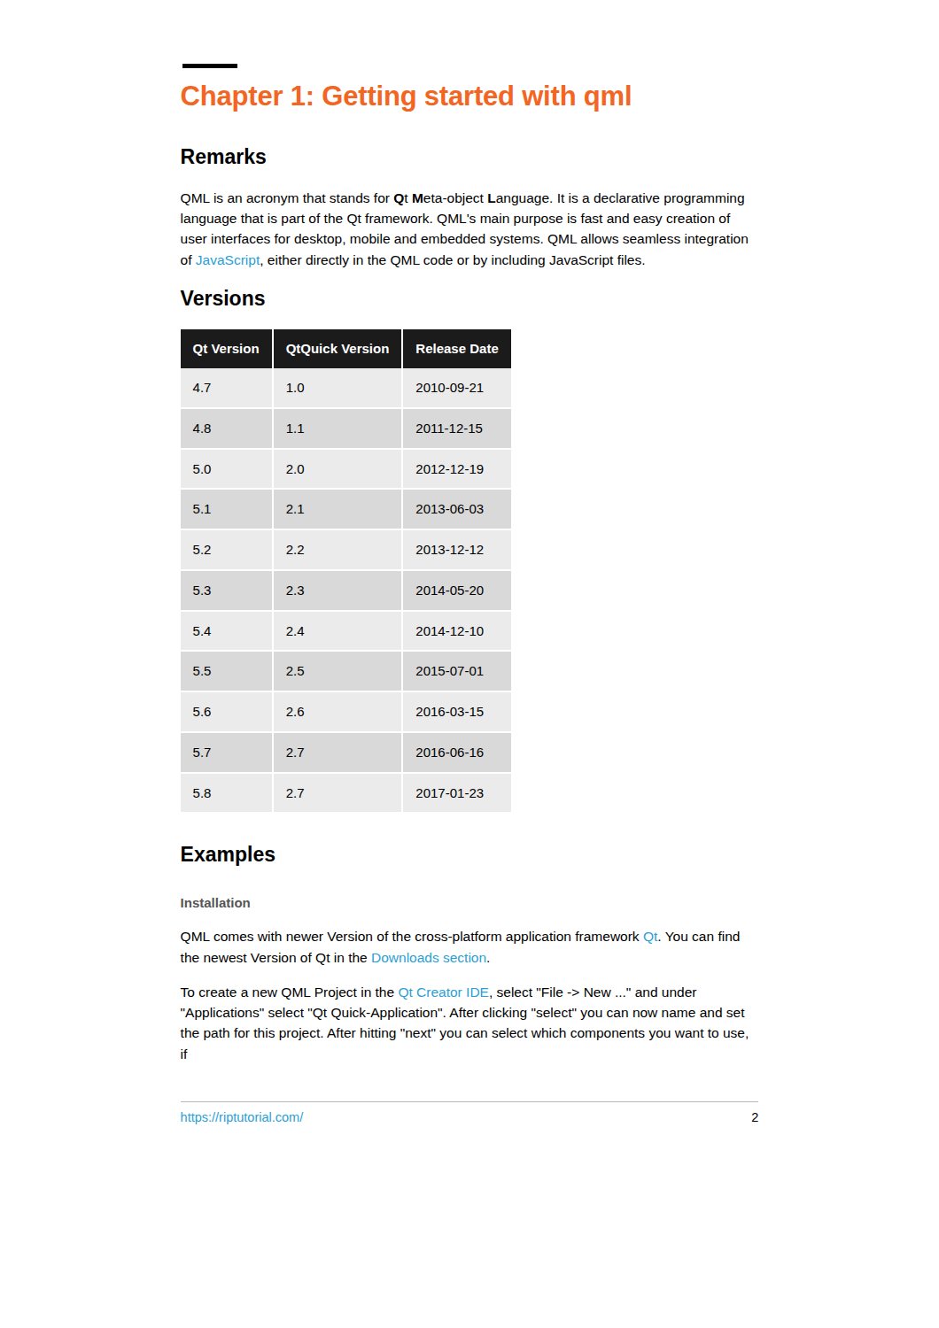Chapter 1: Getting started with qml
Remarks
QML is an acronym that stands for Qt Meta-object Language. It is a declarative programming language that is part of the Qt framework. QML's main purpose is fast and easy creation of user interfaces for desktop, mobile and embedded systems. QML allows seamless integration of JavaScript, either directly in the QML code or by including JavaScript files.
Versions
| Qt Version | QtQuick Version | Release Date |
| --- | --- | --- |
| 4.7 | 1.0 | 2010-09-21 |
| 4.8 | 1.1 | 2011-12-15 |
| 5.0 | 2.0 | 2012-12-19 |
| 5.1 | 2.1 | 2013-06-03 |
| 5.2 | 2.2 | 2013-12-12 |
| 5.3 | 2.3 | 2014-05-20 |
| 5.4 | 2.4 | 2014-12-10 |
| 5.5 | 2.5 | 2015-07-01 |
| 5.6 | 2.6 | 2016-03-15 |
| 5.7 | 2.7 | 2016-06-16 |
| 5.8 | 2.7 | 2017-01-23 |
Examples
Installation
QML comes with newer Version of the cross-platform application framework Qt. You can find the newest Version of Qt in the Downloads section.
To create a new QML Project in the Qt Creator IDE, select "File -> New ..." and under "Applications" select "Qt Quick-Application". After clicking "select" you can now name and set the path for this project. After hitting "next" you can select which components you want to use, if
https://riptutorial.com/ 2